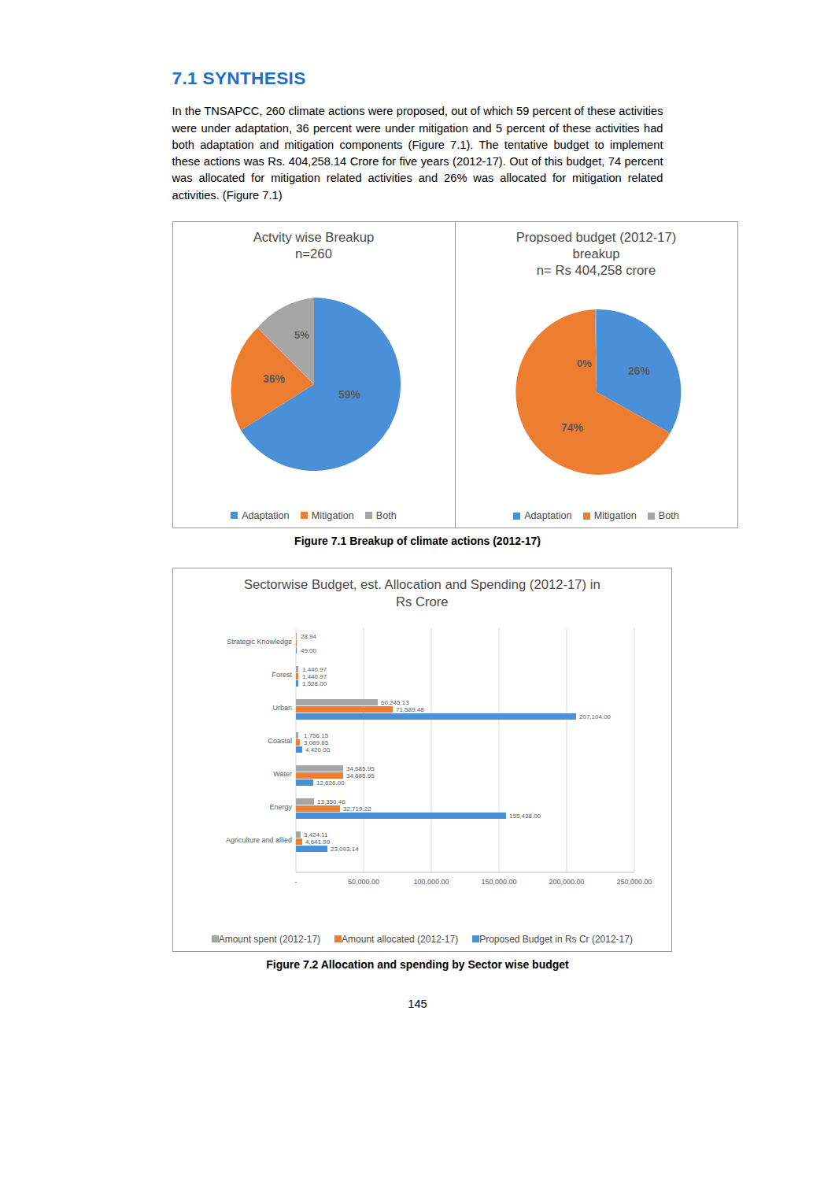7.1 SYNTHESIS
In the TNSAPCC, 260 climate actions were proposed, out of which 59 percent of these activities were under adaptation, 36 percent were under mitigation and 5 percent of these activities had both adaptation and mitigation components (Figure 7.1). The tentative budget to implement these actions was Rs. 404,258.14 Crore for five years (2012-17). Out of this budget, 74 percent was allocated for mitigation related activities and 26% was allocated for mitigation related activities. (Figure 7.1)
Actvity wise Breakup
n=260
59% 36% 5%
Adaptation Mitigation Both
Propsoed budget (2012-17)
breakup
n= Rs 404,258 crore
26% 74% 0%
Adaptation Mitigation Both
Figure 7.1 Breakup of climate actions (2012-17)
Sectorwise Budget, est. Allocation and Spending (2012-17) in
Rs Crore
Strategic Knowledge Forest Urban Coastal Water Energy Agriculture and allied Scale: 250000 -> 430px => 1 unit = 0.00172 px 28.94 49.00 1,440.97 1,440.97 1,528.00 60,245.13 71,589.48 207,104.00 1,756.15 3,089.85 4,420.00 34,685.95 34,685.95 12,626.00 13,350.46 32,719.22 155,438.00 3,424.11 4,641.99 23,093.14 - 50,000.00 100,000.00 150,000.00 200,000.00 250,000.00
Amount spent (2012-17) Amount allocated (2012-17) Proposed Budget in Rs Cr (2012-17)
Figure 7.2 Allocation and spending by Sector wise budget
145